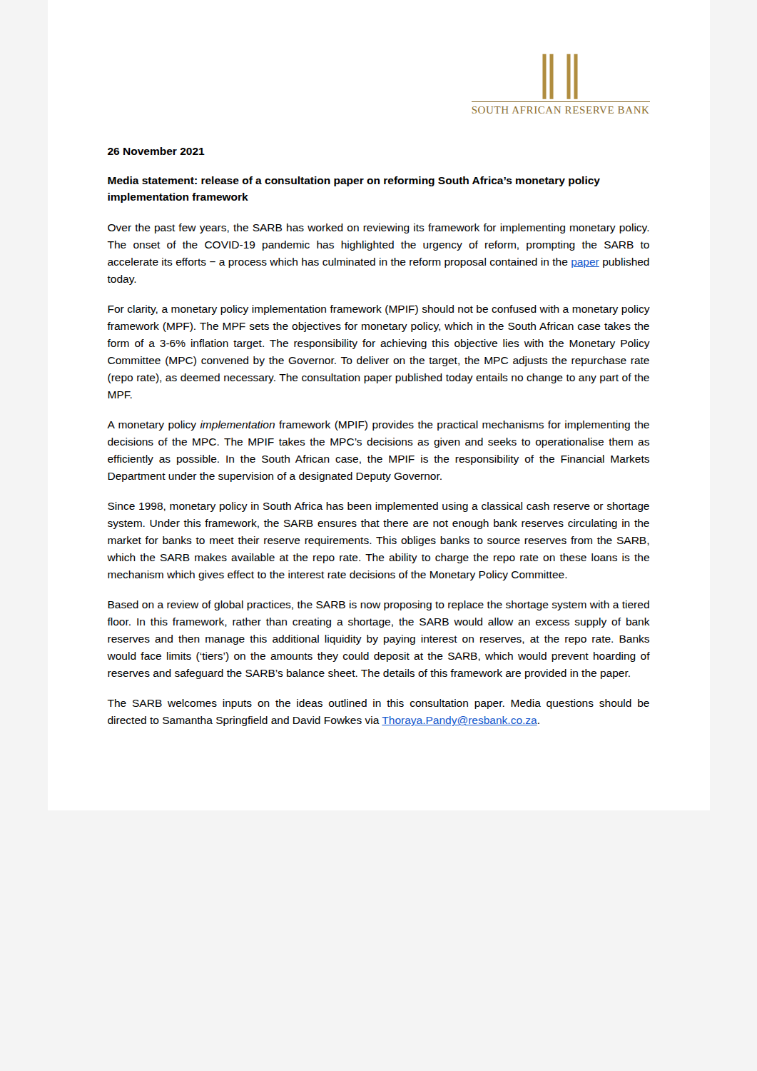∥∥ SOUTH AFRICAN RESERVE BANK
26 November 2021
Media statement: release of a consultation paper on reforming South Africa’s monetary policy implementation framework
Over the past few years, the SARB has worked on reviewing its framework for implementing monetary policy. The onset of the COVID-19 pandemic has highlighted the urgency of reform, prompting the SARB to accelerate its efforts − a process which has culminated in the reform proposal contained in the paper published today.
For clarity, a monetary policy implementation framework (MPIF) should not be confused with a monetary policy framework (MPF). The MPF sets the objectives for monetary policy, which in the South African case takes the form of a 3-6% inflation target. The responsibility for achieving this objective lies with the Monetary Policy Committee (MPC) convened by the Governor. To deliver on the target, the MPC adjusts the repurchase rate (repo rate), as deemed necessary. The consultation paper published today entails no change to any part of the MPF.
A monetary policy implementation framework (MPIF) provides the practical mechanisms for implementing the decisions of the MPC. The MPIF takes the MPC’s decisions as given and seeks to operationalise them as efficiently as possible. In the South African case, the MPIF is the responsibility of the Financial Markets Department under the supervision of a designated Deputy Governor.
Since 1998, monetary policy in South Africa has been implemented using a classical cash reserve or shortage system. Under this framework, the SARB ensures that there are not enough bank reserves circulating in the market for banks to meet their reserve requirements. This obliges banks to source reserves from the SARB, which the SARB makes available at the repo rate. The ability to charge the repo rate on these loans is the mechanism which gives effect to the interest rate decisions of the Monetary Policy Committee.
Based on a review of global practices, the SARB is now proposing to replace the shortage system with a tiered floor. In this framework, rather than creating a shortage, the SARB would allow an excess supply of bank reserves and then manage this additional liquidity by paying interest on reserves, at the repo rate. Banks would face limits (‘tiers’) on the amounts they could deposit at the SARB, which would prevent hoarding of reserves and safeguard the SARB’s balance sheet. The details of this framework are provided in the paper.
The SARB welcomes inputs on the ideas outlined in this consultation paper. Media questions should be directed to Samantha Springfield and David Fowkes via Thoraya.Pandy@resbank.co.za.